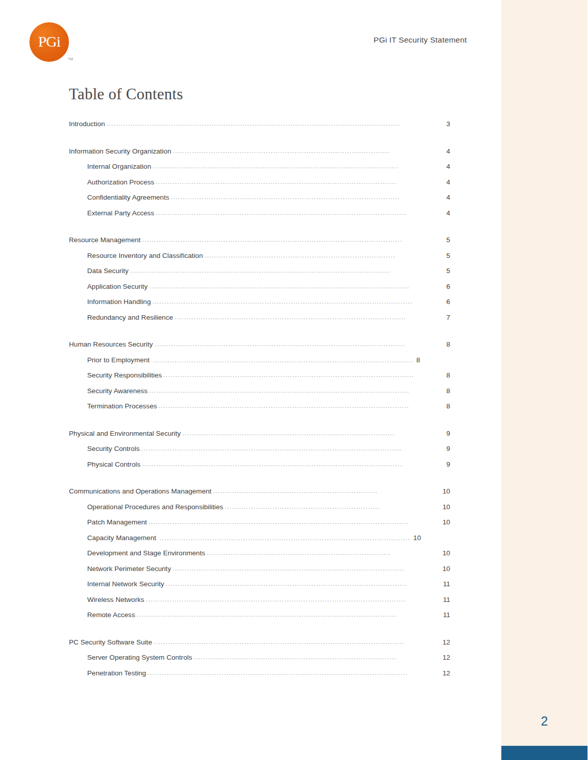PGi
TM
PGi IT Security Statement
Table of Contents
Introduction ........................................................................................................................... 3
Information Security Organization ........................................................................................... 4
Internal Organization ....................................................................................................... 4
Authorization Process ..................................................................................................... 4
Confidentiality Agreements ................................................................................................ 4
External Party Access ......................................................................................................... 4
Resource Management ............................................................................................................. 5
Resource Inventory and Classification ................................................................................ 5
Data Security ............................................................................................................. 5
Application Security ............................................................................................................. 6
Information Handling ............................................................................................................. 6
Redundancy and Resilience ................................................................................................. 7
Human Resources Security ......................................................................................................... 8
Prior to Employment </span ............................................................................................................. 8
Security Responsibilities ......................................................................................................... 8
Security Awareness ............................................................................................................. 8
Termination Processes ......................................................................................................... 8
Physical and Environmental Security ......................................................................................... 9
Security Controls ............................................................................................................. 9
Physical Controls ............................................................................................................. 9
Communications and Operations Management ..................................................................... 10
Operational Procedures and Responsibilities ................................................................. 10
Patch Management ............................................................................................................. 10
Capacity Management ......................................................................................................... 10
Development and Stage Environments ............................................................................. 10
Network Perimeter Security ................................................................................................. 10
Internal Network Security ..................................................................................................... 11
Wireless Networks ............................................................................................................. 11
Remote Access ............................................................................................................. 11
PC Security Software Suite ......................................................................................................... 12
Server Operating System Controls ..................................................................................... 12
Penetration Testing ............................................................................................................. 12
2